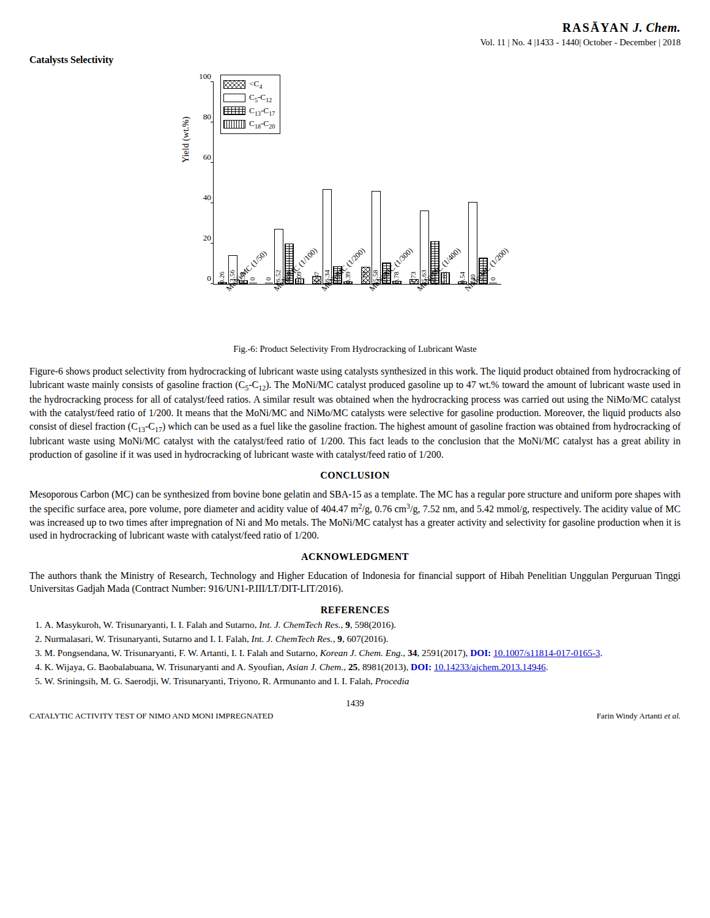RASĀYAN J. Chem.
Vol. 11 | No. 4 |1433 - 1440| October - December | 2018
Catalysts Selectivity
Yield (wt.%)
<C4
C5-C12
C13-C17
C18-C20
100
80
60
40
20
0
0.26
13.56
1.35
0
0
26.52
19.38
2.09
3.37
46.34
8.26
0.39
7.79
45.58
9.99
0.78
1.73
35.63
20.71
5.03
0.54
40
12.34
0
MoNi/MC (1/50)
MoNi/MC (1/100)
MoNi/MC (1/200)
MoNi/MC (1/300)
MoNi/MC (1/400)
NiMo/MC (1/200)
Fig.-6: Product Selectivity From Hydrocracking of Lubricant Waste
Figure-6 shows product selectivity from hydrocracking of lubricant waste using catalysts synthesized in this work. The liquid product obtained from hydrocracking of lubricant waste mainly consists of gasoline fraction (C5-C12). The MoNi/MC catalyst produced gasoline up to 47 wt.% toward the amount of lubricant waste used in the hydrocracking process for all of catalyst/feed ratios. A similar result was obtained when the hydrocracking process was carried out using the NiMo/MC catalyst with the catalyst/feed ratio of 1/200. It means that the MoNi/MC and NiMo/MC catalysts were selective for gasoline production. Moreover, the liquid products also consist of diesel fraction (C13-C17) which can be used as a fuel like the gasoline fraction. The highest amount of gasoline fraction was obtained from hydrocracking of lubricant waste using MoNi/MC catalyst with the catalyst/feed ratio of 1/200. This fact leads to the conclusion that the MoNi/MC catalyst has a great ability in production of gasoline if it was used in hydrocracking of lubricant waste with catalyst/feed ratio of 1/200.
CONCLUSION
Mesoporous Carbon (MC) can be synthesized from bovine bone gelatin and SBA-15 as a template. The MC has a regular pore structure and uniform pore shapes with the specific surface area, pore volume, pore diameter and acidity value of 404.47 m2/g, 0.76 cm3/g, 7.52 nm, and 5.42 mmol/g, respectively. The acidity value of MC was increased up to two times after impregnation of Ni and Mo metals. The MoNi/MC catalyst has a greater activity and selectivity for gasoline production when it is used in hydrocracking of lubricant waste with catalyst/feed ratio of 1/200.
ACKNOWLEDGMENT
The authors thank the Ministry of Research, Technology and Higher Education of Indonesia for financial support of Hibah Penelitian Unggulan Perguruan Tinggi Universitas Gadjah Mada (Contract Number: 916/UN1-P.III/LT/DIT-LIT/2016).
REFERENCES
A. Masykuroh, W. Trisunaryanti, I. I. Falah and Sutarno, Int. J. ChemTech Res., 9, 598(2016).
Nurmalasari, W. Trisunaryanti, Sutarno and I. I. Falah, Int. J. ChemTech Res., 9, 607(2016).
M. Pongsendana, W. Trisunaryanti, F. W. Artanti, I. I. Falah and Sutarno, Korean J. Chem. Eng., 34, 2591(2017), DOI: 10.1007/s11814-017-0165-3.
K. Wijaya, G. Baobalabuana, W. Trisunaryanti and A. Syoufian, Asian J. Chem., 25, 8981(2013), DOI: 10.14233/ajchem.2013.14946.
W. Sriningsih, M. G. Saerodji, W. Trisunaryanti, Triyono, R. Armunanto and I. I. Falah, Procedia
1439
CATALYTIC ACTIVITY TEST OF NiMo AND MoNi IMPREGNATED
Farin Windy Artanti et al.